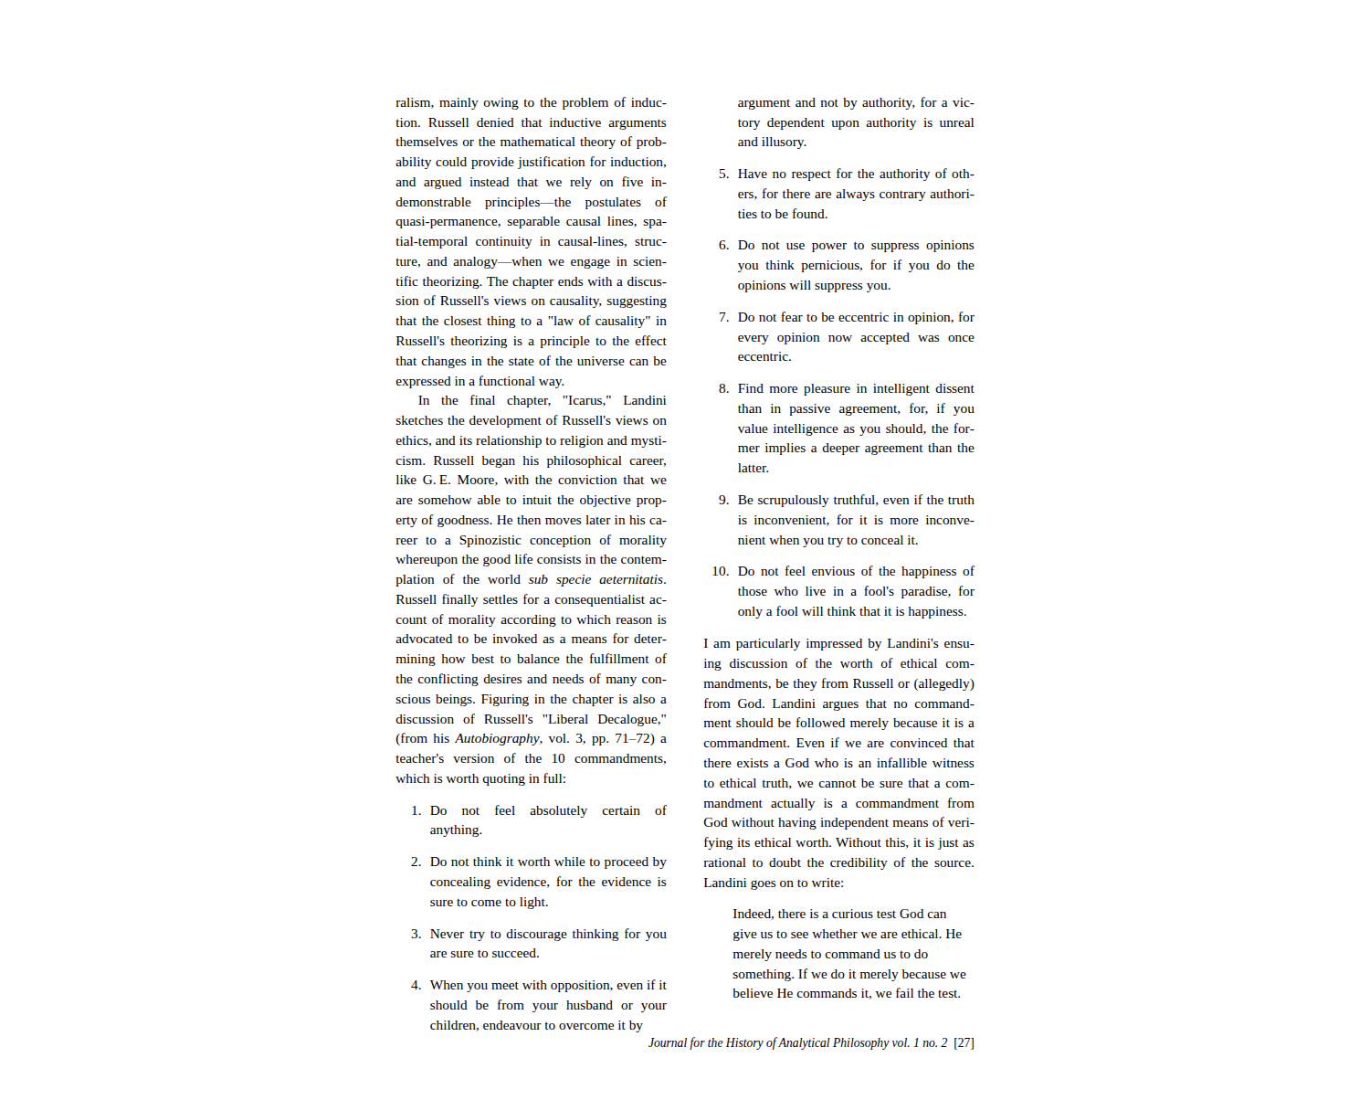ralism, mainly owing to the problem of induction. Russell denied that inductive arguments themselves or the mathematical theory of probability could provide justification for induction, and argued instead that we rely on five indemonstrable principles—the postulates of quasi-permanence, separable causal lines, spatial-temporal continuity in causal-lines, structure, and analogy—when we engage in scientific theorizing. The chapter ends with a discussion of Russell's views on causality, suggesting that the closest thing to a "law of causality" in Russell's theorizing is a principle to the effect that changes in the state of the universe can be expressed in a functional way.
In the final chapter, "Icarus," Landini sketches the development of Russell's views on ethics, and its relationship to religion and mysticism. Russell began his philosophical career, like G. E. Moore, with the conviction that we are somehow able to intuit the objective property of goodness. He then moves later in his career to a Spinozistic conception of morality whereupon the good life consists in the contemplation of the world sub specie aeternitatis. Russell finally settles for a consequentialist account of morality according to which reason is advocated to be invoked as a means for determining how best to balance the fulfillment of the conflicting desires and needs of many conscious beings. Figuring in the chapter is also a discussion of Russell's "Liberal Decalogue," (from his Autobiography, vol. 3, pp. 71–72) a teacher's version of the 10 commandments, which is worth quoting in full:
Do not feel absolutely certain of anything.
Do not think it worth while to proceed by concealing evidence, for the evidence is sure to come to light.
Never try to discourage thinking for you are sure to succeed.
When you meet with opposition, even if it should be from your husband or your children, endeavour to overcome it by
argument and not by authority, for a victory dependent upon authority is unreal and illusory.
Have no respect for the authority of others, for there are always contrary authorities to be found.
Do not use power to suppress opinions you think pernicious, for if you do the opinions will suppress you.
Do not fear to be eccentric in opinion, for every opinion now accepted was once eccentric.
Find more pleasure in intelligent dissent than in passive agreement, for, if you value intelligence as you should, the former implies a deeper agreement than the latter.
Be scrupulously truthful, even if the truth is inconvenient, for it is more inconvenient when you try to conceal it.
Do not feel envious of the happiness of those who live in a fool's paradise, for only a fool will think that it is happiness.
I am particularly impressed by Landini's ensuing discussion of the worth of ethical commandments, be they from Russell or (allegedly) from God. Landini argues that no commandment should be followed merely because it is a commandment. Even if we are convinced that there exists a God who is an infallible witness to ethical truth, we cannot be sure that a commandment actually is a commandment from God without having independent means of verifying its ethical worth. Without this, it is just as rational to doubt the credibility of the source. Landini goes on to write:
Indeed, there is a curious test God can give us to see whether we are ethical. He merely needs to command us to do something. If we do it merely because we believe He commands it, we fail the test.
Journal for the History of Analytical Philosophy vol. 1 no. 2 [27]